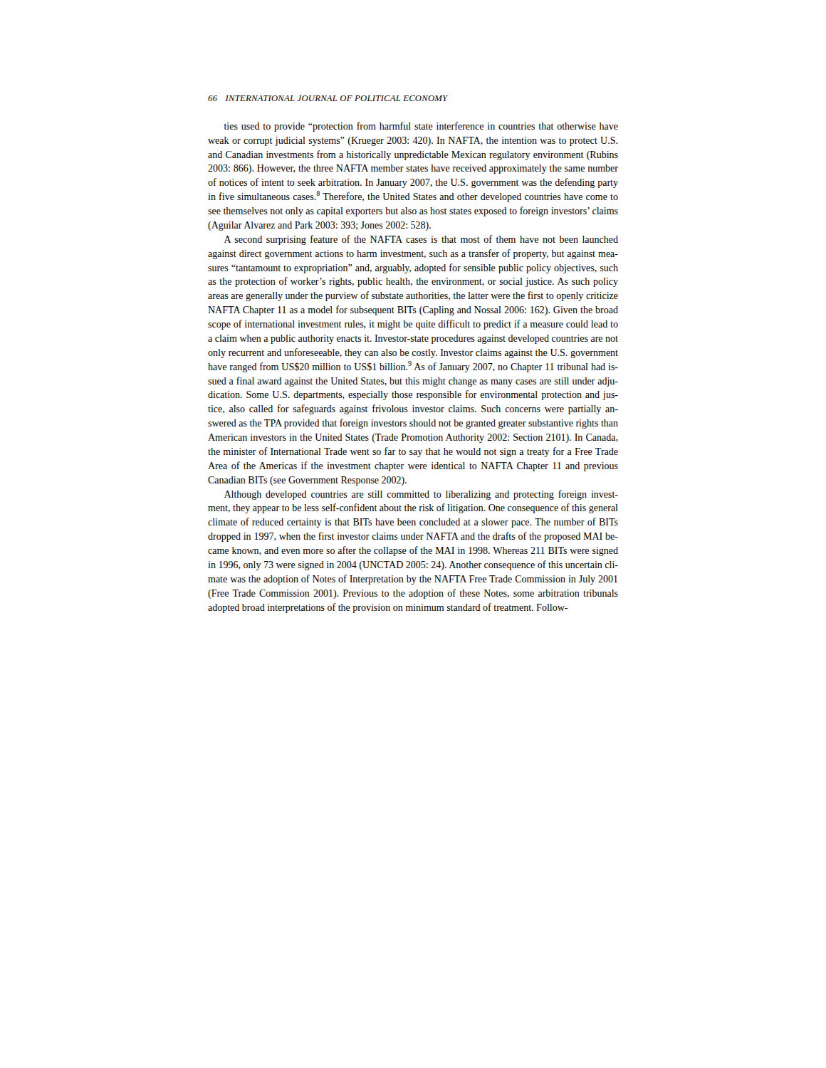66 INTERNATIONAL JOURNAL OF POLITICAL ECONOMY
ties used to provide “protection from harmful state interference in countries that otherwise have weak or corrupt judicial systems” (Krueger 2003: 420). In NAFTA, the intention was to protect U.S. and Canadian investments from a historically unpredictable Mexican regulatory environment (Rubins 2003: 866). However, the three NAFTA member states have received approximately the same number of notices of intent to seek arbitration. In January 2007, the U.S. government was the defending party in five simultaneous cases.8 Therefore, the United States and other developed countries have come to see themselves not only as capital exporters but also as host states exposed to foreign investors’ claims (Aguilar Alvarez and Park 2003: 393; Jones 2002: 528).
A second surprising feature of the NAFTA cases is that most of them have not been launched against direct government actions to harm investment, such as a transfer of property, but against measures “tantamount to expropriation” and, arguably, adopted for sensible public policy objectives, such as the protection of worker’s rights, public health, the environment, or social justice. As such policy areas are generally under the purview of substate authorities, the latter were the first to openly criticize NAFTA Chapter 11 as a model for subsequent BITs (Capling and Nossal 2006: 162). Given the broad scope of international investment rules, it might be quite difficult to predict if a measure could lead to a claim when a public authority enacts it. Investor-state procedures against developed countries are not only recurrent and unforeseeable, they can also be costly. Investor claims against the U.S. government have ranged from US$20 million to US$1 billion.9 As of January 2007, no Chapter 11 tribunal had issued a final award against the United States, but this might change as many cases are still under adjudication. Some U.S. departments, especially those responsible for environmental protection and justice, also called for safeguards against frivolous investor claims. Such concerns were partially answered as the TPA provided that foreign investors should not be granted greater substantive rights than American investors in the United States (Trade Promotion Authority 2002: Section 2101). In Canada, the minister of International Trade went so far to say that he would not sign a treaty for a Free Trade Area of the Americas if the investment chapter were identical to NAFTA Chapter 11 and previous Canadian BITs (see Government Response 2002).
Although developed countries are still committed to liberalizing and protecting foreign investment, they appear to be less self-confident about the risk of litigation. One consequence of this general climate of reduced certainty is that BITs have been concluded at a slower pace. The number of BITs dropped in 1997, when the first investor claims under NAFTA and the drafts of the proposed MAI became known, and even more so after the collapse of the MAI in 1998. Whereas 211 BITs were signed in 1996, only 73 were signed in 2004 (UNCTAD 2005: 24). Another consequence of this uncertain climate was the adoption of Notes of Interpretation by the NAFTA Free Trade Commission in July 2001 (Free Trade Commission 2001). Previous to the adoption of these Notes, some arbitration tribunals adopted broad interpretations of the provision on minimum standard of treatment. Follow-